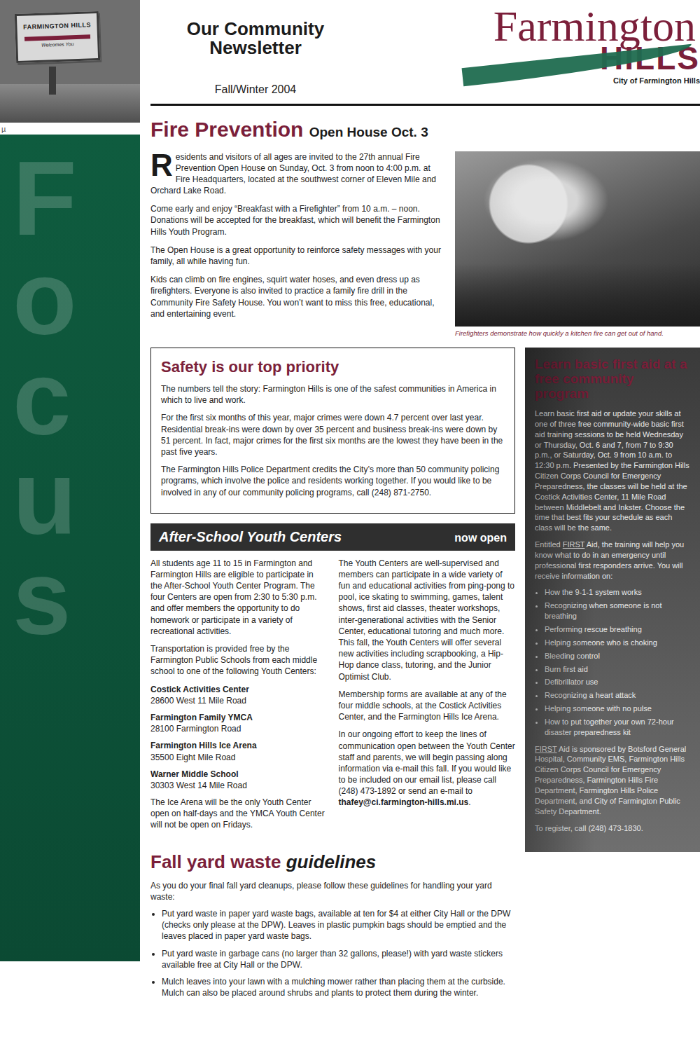FARMINGTON HILLS
Welcomes You
µ
Focus
Our Community
Newsletter
Fall/Winter 2004
Farmington
HILLS
City of Farmington Hills
Fire Prevention Open House Oct. 3
Residents and visitors of all ages are invited to the 27th annual Fire Prevention Open House on Sunday, Oct. 3 from noon to 4:00 p.m. at Fire Headquarters, located at the southwest corner of Eleven Mile and Orchard Lake Road.
Come early and enjoy “Breakfast with a Firefighter” from 10 a.m. – noon. Donations will be accepted for the breakfast, which will benefit the Farmington Hills Youth Program.
The Open House is a great opportunity to reinforce safety messages with your family, all while having fun.
Kids can climb on fire engines, squirt water hoses, and even dress up as firefighters. Everyone is also invited to practice a family fire drill in the Community Fire Safety House. You won’t want to miss this free, educational, and entertaining event.
Firefighters demonstrate how quickly a kitchen fire can get out of hand.
Safety is our top priority
The numbers tell the story: Farmington Hills is one of the safest communities in America in which to live and work.
For the first six months of this year, major crimes were down 4.7 percent over last year. Residential break-ins were down by over 35 percent and business break-ins were down by 51 percent. In fact, major crimes for the first six months are the lowest they have been in the past five years.
The Farmington Hills Police Department credits the City’s more than 50 community policing programs, which involve the police and residents working together. If you would like to be involved in any of our community policing programs, call (248) 871-2750.
After-School Youth Centers
now open
All students age 11 to 15 in Farmington and Farmington Hills are eligible to participate in the After-School Youth Center Program. The four Centers are open from 2:30 to 5:30 p.m. and offer members the opportunity to do homework or participate in a variety of recreational activities.
Transportation is provided free by the Farmington Public Schools from each middle school to one of the following Youth Centers:
Costick Activities Center28600 West 11 Mile Road
Farmington Family YMCA28100 Farmington Road
Farmington Hills Ice Arena35500 Eight Mile Road
Warner Middle School30303 West 14 Mile Road
The Ice Arena will be the only Youth Center open on half-days and the YMCA Youth Center will not be open on Fridays.
The Youth Centers are well-supervised and members can participate in a wide variety of fun and educational activities from ping-pong to pool, ice skating to swimming, games, talent shows, first aid classes, theater workshops, inter-generational activities with the Senior Center, educational tutoring and much more. This fall, the Youth Centers will offer several new activities including scrapbooking, a Hip-Hop dance class, tutoring, and the Junior Optimist Club.
Membership forms are available at any of the four middle schools, at the Costick Activities Center, and the Farmington Hills Ice Arena.
In our ongoing effort to keep the lines of communication open between the Youth Center staff and parents, we will begin passing along information via e-mail this fall. If you would like to be included on our email list, please call (248) 473-1892 or send an e-mail to thafey@ci.farmington-hills.mi.us.
Fall yard waste guidelines
As you do your final fall yard cleanups, please follow these guidelines for handling your yard waste:
Put yard waste in paper yard waste bags, available at ten for $4 at either City Hall or the DPW (checks only please at the DPW). Leaves in plastic pumpkin bags should be emptied and the leaves placed in paper yard waste bags.
Put yard waste in garbage cans (no larger than 32 gallons, please!) with yard waste stickers available free at City Hall or the DPW.
Mulch leaves into your lawn with a mulching mower rather than placing them at the curbside. Mulch can also be placed around shrubs and plants to protect them during the winter.
Learn basic first aid at a free community program
Learn basic first aid or update your skills at one of three free community-wide basic first aid training sessions to be held Wednesday or Thursday, Oct. 6 and 7, from 7 to 9:30 p.m., or Saturday, Oct. 9 from 10 a.m. to 12:30 p.m. Presented by the Farmington Hills Citizen Corps Council for Emergency Preparedness, the classes will be held at the Costick Activities Center, 11 Mile Road between Middlebelt and Inkster. Choose the time that best fits your schedule as each class will be the same.
Entitled FIRST Aid, the training will help you know what to do in an emergency until professional first responders arrive. You will receive information on:
How the 9-1-1 system works
Recognizing when someone is not breathing
Performing rescue breathing
Helping someone who is choking
Bleeding control
Burn first aid
Defibrillator use
Recognizing a heart attack
Helping someone with no pulse
How to put together your own 72-hour disaster preparedness kit
FIRST Aid is sponsored by Botsford General Hospital, Community EMS, Farmington Hills Citizen Corps Council for Emergency Preparedness, Farmington Hills Fire Department, Farmington Hills Police Department, and City of Farmington Public Safety Department.
To register, call (248) 473-1830.